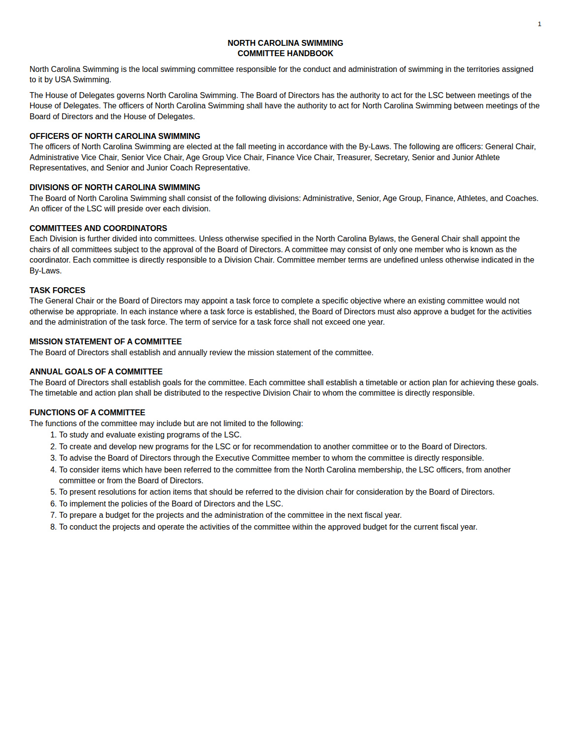1
NORTH CAROLINA SWIMMING
COMMITTEE HANDBOOK
North Carolina Swimming is the local swimming committee responsible for the conduct and administration of swimming in the territories assigned to it by USA Swimming.
The House of Delegates governs North Carolina Swimming. The Board of Directors has the authority to act for the LSC between meetings of the House of Delegates. The officers of North Carolina Swimming shall have the authority to act for North Carolina Swimming between meetings of the Board of Directors and the House of Delegates.
Officers of North Carolina Swimming
The officers of North Carolina Swimming are elected at the fall meeting in accordance with the By-Laws. The following are officers: General Chair, Administrative Vice Chair, Senior Vice Chair, Age Group Vice Chair, Finance Vice Chair, Treasurer, Secretary, Senior and Junior Athlete Representatives, and Senior and Junior Coach Representative.
Divisions of North Carolina Swimming
The Board of North Carolina Swimming shall consist of the following divisions: Administrative, Senior, Age Group, Finance, Athletes, and Coaches. An officer of the LSC will preside over each division.
Committees and Coordinators
Each Division is further divided into committees. Unless otherwise specified in the North Carolina Bylaws, the General Chair shall appoint the chairs of all committees subject to the approval of the Board of Directors. A committee may consist of only one member who is known as the coordinator. Each committee is directly responsible to a Division Chair. Committee member terms are undefined unless otherwise indicated in the By-Laws.
Task Forces
The General Chair or the Board of Directors may appoint a task force to complete a specific objective where an existing committee would not otherwise be appropriate. In each instance where a task force is established, the Board of Directors must also approve a budget for the activities and the administration of the task force. The term of service for a task force shall not exceed one year.
Mission Statement of a Committee
The Board of Directors shall establish and annually review the mission statement of the committee.
Annual Goals of a Committee
The Board of Directors shall establish goals for the committee. Each committee shall establish a timetable or action plan for achieving these goals. The timetable and action plan shall be distributed to the respective Division Chair to whom the committee is directly responsible.
Functions of a Committee
The functions of the committee may include but are not limited to the following:
To study and evaluate existing programs of the LSC.
To create and develop new programs for the LSC or for recommendation to another committee or to the Board of Directors.
To advise the Board of Directors through the Executive Committee member to whom the committee is directly responsible.
To consider items which have been referred to the committee from the North Carolina membership, the LSC officers, from another committee or from the Board of Directors.
To present resolutions for action items that should be referred to the division chair for consideration by the Board of Directors.
To implement the policies of the Board of Directors and the LSC.
To prepare a budget for the projects and the administration of the committee in the next fiscal year.
To conduct the projects and operate the activities of the committee within the approved budget for the current fiscal year.